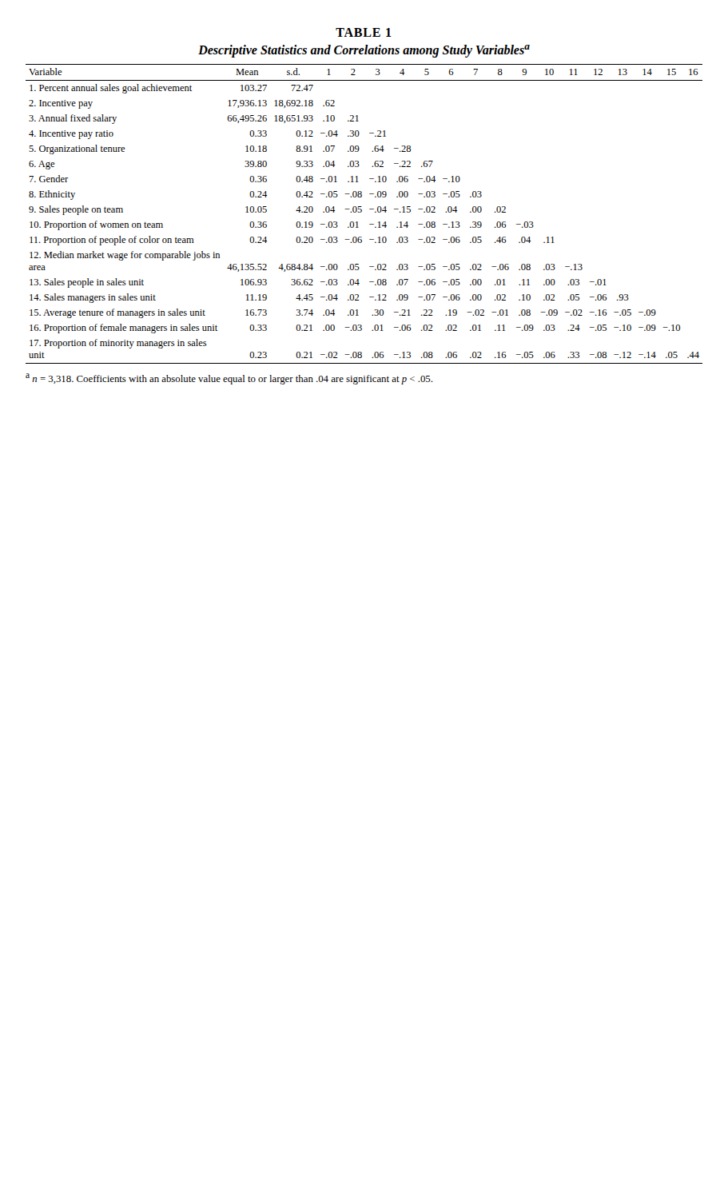TABLE 1
Descriptive Statistics and Correlations among Study Variablesa
| Variable | Mean | s.d. | 1 | 2 | 3 | 4 | 5 | 6 | 7 | 8 | 9 | 10 | 11 | 12 | 13 | 14 | 15 | 16 |
| --- | --- | --- | --- | --- | --- | --- | --- | --- | --- | --- | --- | --- | --- | --- | --- | --- | --- | --- |
| 1. Percent annual sales goal achievement | 103.27 | 72.47 | | | | | | | | | | | | | | | | |
| 2. Incentive pay | 17,936.13 | 18,692.18 | .62 | | | | | | | | | | | | | | | |
| 3. Annual fixed salary | 66,495.26 | 18,651.93 | .10 | .21 | | | | | | | | | | | | | | |
| 4. Incentive pay ratio | 0.33 | 0.12 | −.04 | .30 | −.21 | | | | | | | | | | | | | |
| 5. Organizational tenure | 10.18 | 8.91 | .07 | .09 | .64 | −.28 | | | | | | | | | | | | |
| 6. Age | 39.80 | 9.33 | .04 | .03 | .62 | −.22 | .67 | | | | | | | | | | | |
| 7. Gender | 0.36 | 0.48 | −.01 | .11 | −.10 | .06 | −.04 | −.10 | | | | | | | | | | |
| 8. Ethnicity | 0.24 | 0.42 | −.05 | −.08 | −.09 | .00 | −.03 | −.05 | .03 | | | | | | | | | |
| 9. Sales people on team | 10.05 | 4.20 | .04 | −.05 | −.04 | −.15 | −.02 | .04 | .00 | .02 | | | | | | | | |
| 10. Proportion of women on team | 0.36 | 0.19 | −.03 | .01 | −.14 | .14 | −.08 | −.13 | .39 | .06 | −.03 | | | | | | | |
| 11. Proportion of people of color on team | 0.24 | 0.20 | −.03 | −.06 | −.10 | .03 | −.02 | −.06 | .05 | .46 | .04 | .11 | | | | | | |
| 12. Median market wage for comparable jobs in area | 46,135.52 | 4,684.84 | −.00 | .05 | −.02 | .03 | −.05 | −.05 | .02 | −.06 | .08 | .03 | −.13 | | | | | |
| 13. Sales people in sales unit | 106.93 | 36.62 | −.03 | .04 | −.08 | .07 | −.06 | −.05 | .00 | .01 | .11 | .00 | .03 | −.01 | | | | |
| 14. Sales managers in sales unit | 11.19 | 4.45 | −.04 | .02 | −.12 | .09 | −.07 | −.06 | .00 | .02 | .10 | .02 | .05 | −.06 | .93 | | | |
| 15. Average tenure of managers in sales unit | 16.73 | 3.74 | .04 | .01 | .30 | −.21 | .22 | .19 | −.02 | −.01 | .08 | −.09 | −.02 | −.16 | −.05 | −.09 | | |
| 16. Proportion of female managers in sales unit | 0.33 | 0.21 | .00 | −.03 | .01 | −.06 | .02 | .02 | .01 | .11 | −.09 | .03 | .24 | −.05 | −.10 | −.09 | −.10 | |
| 17. Proportion of minority managers in sales unit | 0.23 | 0.21 | −.02 | −.08 | .06 | −.13 | .08 | .06 | .02 | .16 | −.05 | .06 | .33 | −.08 | −.12 | −.14 | .05 | .44 |
a n = 3,318. Coefficients with an absolute value equal to or larger than .04 are significant at p < .05.